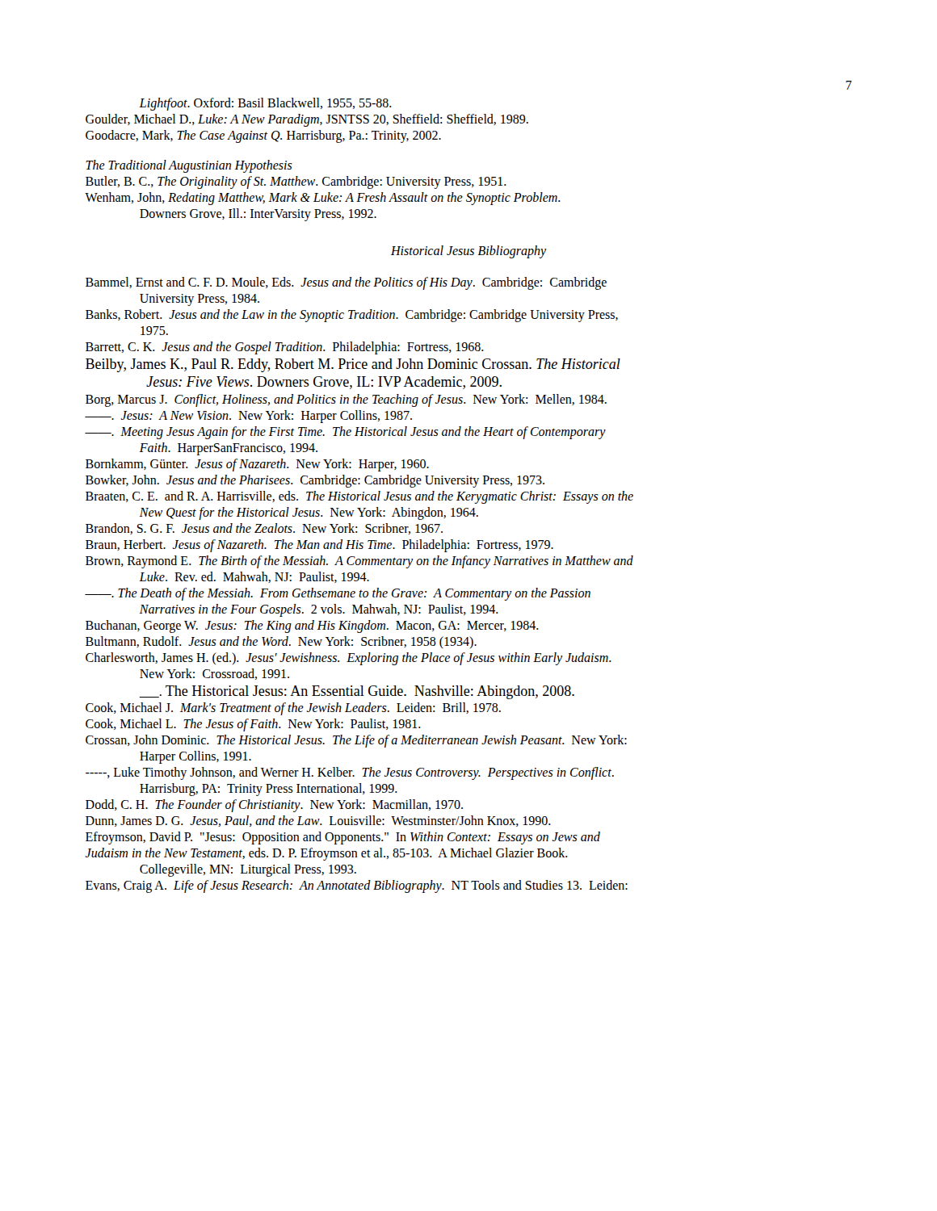7
Lightfoot. Oxford: Basil Blackwell, 1955, 55-88.
Goulder, Michael D., Luke: A New Paradigm, JSNTSS 20, Sheffield: Sheffield, 1989.
Goodacre, Mark, The Case Against Q. Harrisburg, Pa.: Trinity, 2002.
The Traditional Augustinian Hypothesis
Butler, B. C., The Originality of St. Matthew. Cambridge: University Press, 1951.
Wenham, John, Redating Matthew, Mark & Luke: A Fresh Assault on the Synoptic Problem.
Downers Grove, Ill.: InterVarsity Press, 1992.
Historical Jesus Bibliography
Bammel, Ernst and C. F. D. Moule, Eds. Jesus and the Politics of His Day. Cambridge: Cambridge
University Press, 1984.
Banks, Robert. Jesus and the Law in the Synoptic Tradition. Cambridge: Cambridge University Press,
1975.
Barrett, C. K. Jesus and the Gospel Tradition. Philadelphia: Fortress, 1968.
Beilby, James K., Paul R. Eddy, Robert M. Price and John Dominic Crossan. The Historical
Jesus: Five Views. Downers Grove, IL: IVP Academic, 2009.
Borg, Marcus J. Conflict, Holiness, and Politics in the Teaching of Jesus. New York: Mellen, 1984.
——. Jesus: A New Vision. New York: Harper Collins, 1987.
——. Meeting Jesus Again for the First Time. The Historical Jesus and the Heart of Contemporary
Faith. HarperSanFrancisco, 1994.
Bornkamm, Günter. Jesus of Nazareth. New York: Harper, 1960.
Bowker, John. Jesus and the Pharisees. Cambridge: Cambridge University Press, 1973.
Braaten, C. E. and R. A. Harrisville, eds. The Historical Jesus and the Kerygmatic Christ: Essays on the
New Quest for the Historical Jesus. New York: Abingdon, 1964.
Brandon, S. G. F. Jesus and the Zealots. New York: Scribner, 1967.
Braun, Herbert. Jesus of Nazareth. The Man and His Time. Philadelphia: Fortress, 1979.
Brown, Raymond E. The Birth of the Messiah. A Commentary on the Infancy Narratives in Matthew and
Luke. Rev. ed. Mahwah, NJ: Paulist, 1994.
——. The Death of the Messiah. From Gethsemane to the Grave: A Commentary on the Passion
Narratives in the Four Gospels. 2 vols. Mahwah, NJ: Paulist, 1994.
Buchanan, George W. Jesus: The King and His Kingdom. Macon, GA: Mercer, 1984.
Bultmann, Rudolf. Jesus and the Word. New York: Scribner, 1958 (1934).
Charlesworth, James H. (ed.). Jesus' Jewishness. Exploring the Place of Jesus within Early Judaism.
New York: Crossroad, 1991.
. The Historical Jesus: An Essential Guide. Nashville: Abingdon, 2008.
Cook, Michael J. Mark's Treatment of the Jewish Leaders. Leiden: Brill, 1978.
Cook, Michael L. The Jesus of Faith. New York: Paulist, 1981.
Crossan, John Dominic. The Historical Jesus. The Life of a Mediterranean Jewish Peasant. New York:
Harper Collins, 1991.
-----, Luke Timothy Johnson, and Werner H. Kelber. The Jesus Controversy. Perspectives in Conflict.
Harrisburg, PA: Trinity Press International, 1999.
Dodd, C. H. The Founder of Christianity. New York: Macmillan, 1970.
Dunn, James D. G. Jesus, Paul, and the Law. Louisville: Westminster/John Knox, 1990.
Efroymson, David P. "Jesus: Opposition and Opponents." In Within Context: Essays on Jews and
Judaism in the New Testament, eds. D. P. Efroymson et al., 85-103. A Michael Glazier Book.
Collegeville, MN: Liturgical Press, 1993.
Evans, Craig A. Life of Jesus Research: An Annotated Bibliography. NT Tools and Studies 13. Leiden: